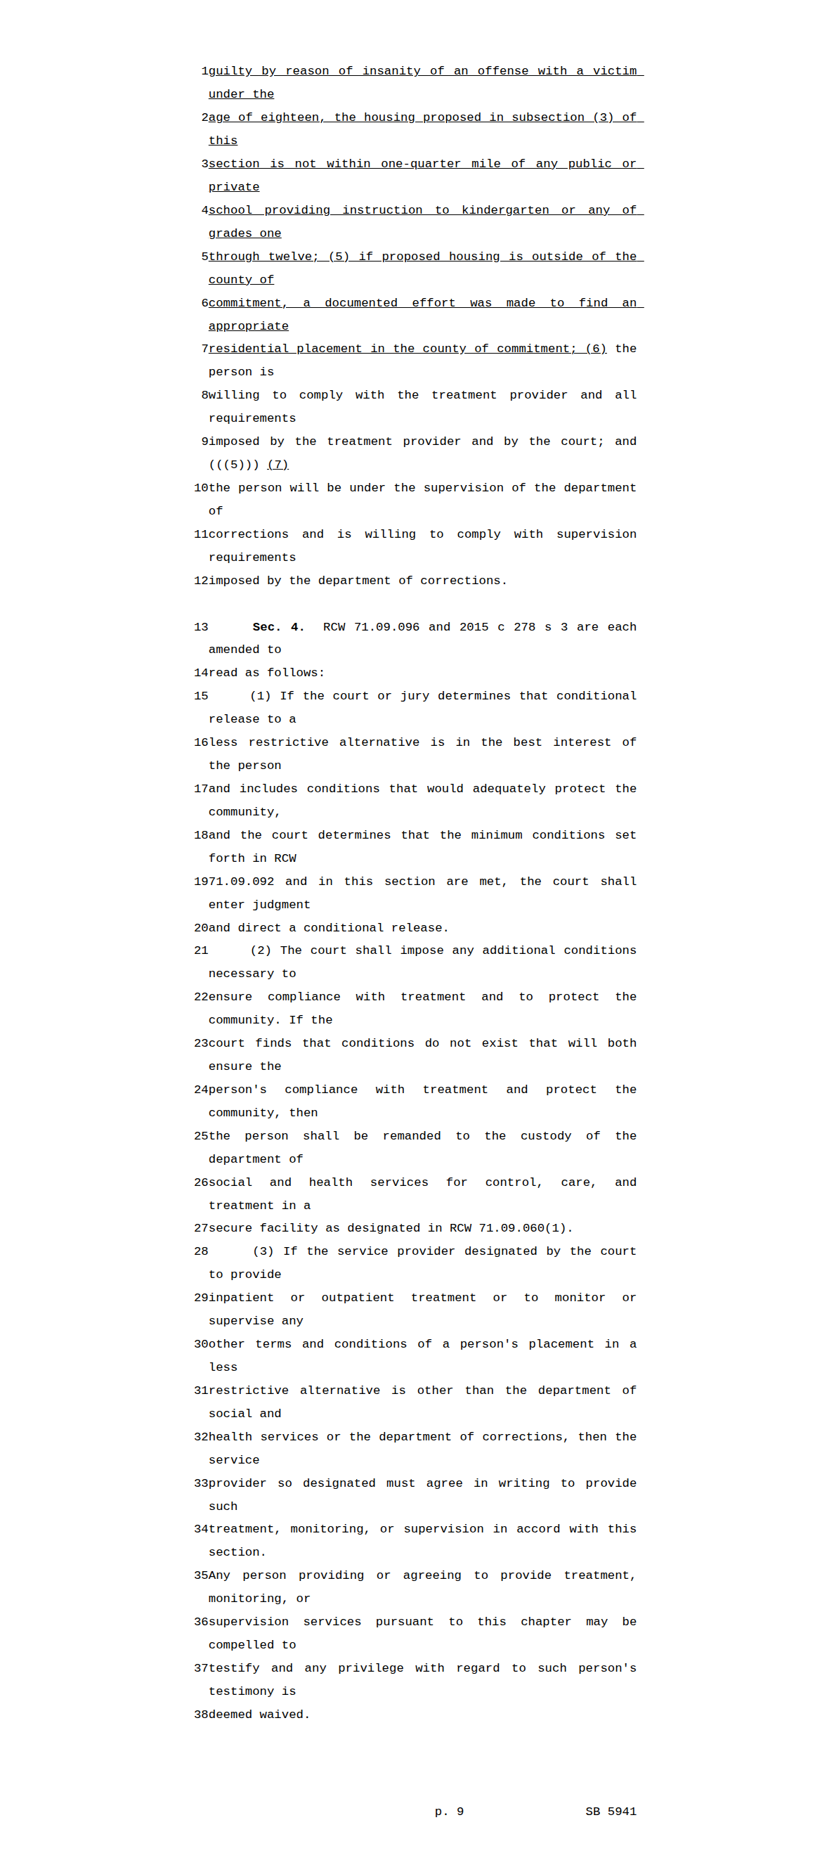| 1 | guilty by reason of insanity of an offense with a victim under the |
| 2 | age of eighteen, the housing proposed in subsection (3) of this |
| 3 | section is not within one-quarter mile of any public or private |
| 4 | school providing instruction to kindergarten or any of grades one |
| 5 | through twelve; (5) if proposed housing is outside of the county of |
| 6 | commitment, a documented effort was made to find an appropriate |
| 7 | residential placement in the county of commitment; (6) the person is |
| 8 | willing to comply with the treatment provider and all requirements |
| 9 | imposed by the treatment provider and by the court; and (((5))) (7) |
| 10 | the person will be under the supervision of the department of |
| 11 | corrections and is willing to comply with supervision requirements |
| 12 | imposed by the department of corrections. |
| 13 | Sec. 4. RCW 71.09.096 and 2015 c 278 s 3 are each amended to |
| 14 | read as follows: |
| 15 | (1) If the court or jury determines that conditional release to a |
| 16 | less restrictive alternative is in the best interest of the person |
| 17 | and includes conditions that would adequately protect the community, |
| 18 | and the court determines that the minimum conditions set forth in RCW |
| 19 | 71.09.092 and in this section are met, the court shall enter judgment |
| 20 | and direct a conditional release. |
| 21 | (2) The court shall impose any additional conditions necessary to |
| 22 | ensure compliance with treatment and to protect the community. If the |
| 23 | court finds that conditions do not exist that will both ensure the |
| 24 | person's compliance with treatment and protect the community, then |
| 25 | the person shall be remanded to the custody of the department of |
| 26 | social and health services for control, care, and treatment in a |
| 27 | secure facility as designated in RCW 71.09.060(1). |
| 28 | (3) If the service provider designated by the court to provide |
| 29 | inpatient or outpatient treatment or to monitor or supervise any |
| 30 | other terms and conditions of a person's placement in a less |
| 31 | restrictive alternative is other than the department of social and |
| 32 | health services or the department of corrections, then the service |
| 33 | provider so designated must agree in writing to provide such |
| 34 | treatment, monitoring, or supervision in accord with this section. |
| 35 | Any person providing or agreeing to provide treatment, monitoring, or |
| 36 | supervision services pursuant to this chapter may be compelled to |
| 37 | testify and any privilege with regard to such person's testimony is |
| 38 | deemed waived. |
p. 9
SB 5941